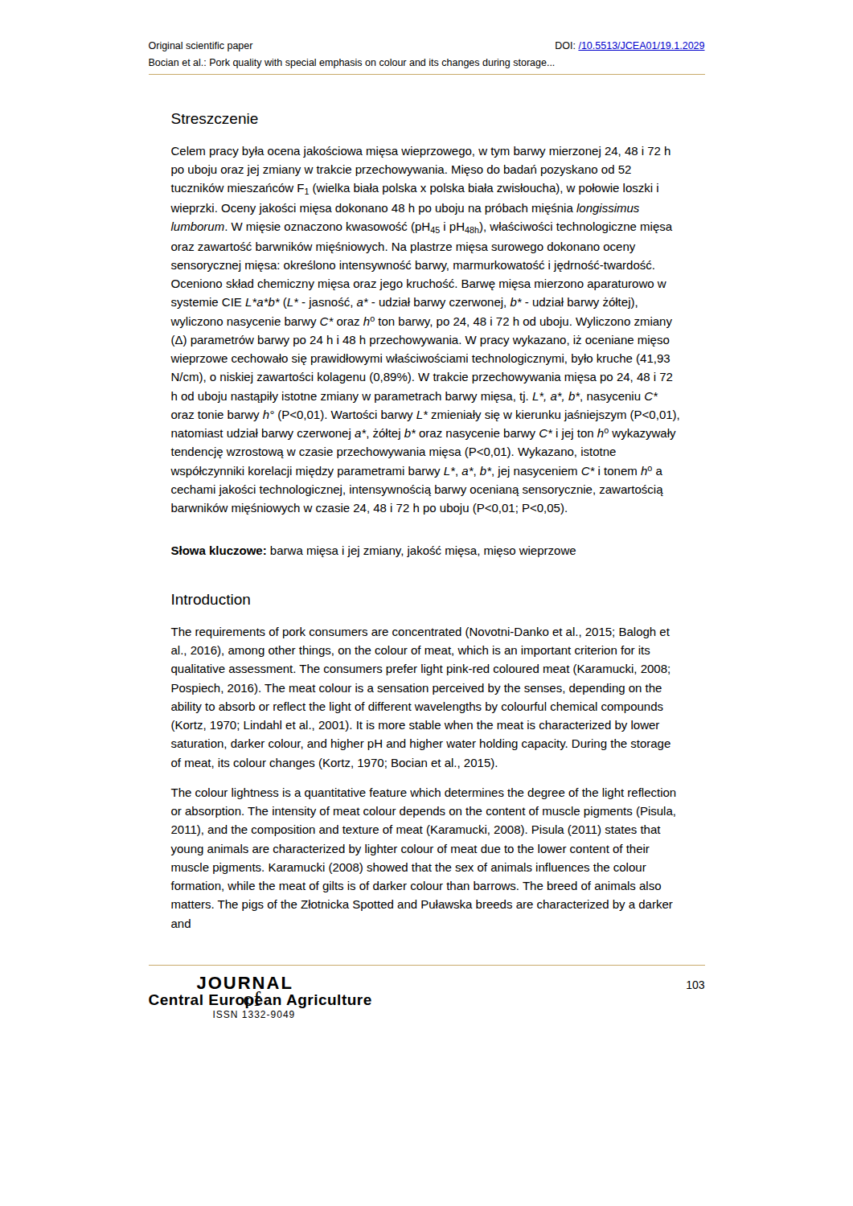Original scientific paper
DOI: /10.5513/JCEA01/19.1.2029
Bocian et al.: Pork quality with special emphasis on colour and its changes during storage...
Streszczenie
Celem pracy była ocena jakościowa mięsa wieprzowego, w tym barwy mierzonej 24, 48 i 72 h po uboju oraz jej zmiany w trakcie przechowywania. Mięso do badań pozyskano od 52 tuczników mieszańców F1 (wielka biała polska x polska biała zwisłoucha), w połowie loszki i wieprzki. Oceny jakości mięsa dokonano 48 h po uboju na próbach mięśnia longissimus lumborum. W mięsie oznaczono kwasowość (pH45 i pH48h), właściwości technologiczne mięsa oraz zawartość barwników mięśniowych. Na plastrze mięsa surowego dokonano oceny sensorycznej mięsa: określono intensywność barwy, marmurkowatość i jędrność-twardość. Oceniono skład chemiczny mięsa oraz jego kruchość. Barwę mięsa mierzono aparaturowo w systemie CIE L*a*b* (L* - jasność, a* - udział barwy czerwonej, b* - udział barwy żółtej), wyliczono nasycenie barwy C* oraz ho ton barwy, po 24, 48 i 72 h od uboju. Wyliczono zmiany (Δ) parametrów barwy po 24 h i 48 h przechowywania. W pracy wykazano, iż oceniane mięso wieprzowe cechowało się prawidłowymi właściwościami technologicznymi, było kruche (41,93 N/cm), o niskiej zawartości kolagenu (0,89%). W trakcie przechowywania mięsa po 24, 48 i 72 h od uboju nastąpiły istotne zmiany w parametrach barwy mięsa, tj. L*, a*, b*, nasyceniu C* oraz tonie barwy h° (P<0,01). Wartości barwy L* zmieniały się w kierunku jaśniejszym (P<0,01), natomiast udział barwy czerwonej a*, żółtej b* oraz nasycenie barwy C* i jej ton ho wykazywały tendencję wzrostową w czasie przechowywania mięsa (P<0,01). Wykazano, istotne współczynniki korelacji między parametrami barwy L*, a*, b*, jej nasyceniem C* i tonem ho a cechami jakości technologicznej, intensywnością barwy ocenianą sensorycznie, zawartością barwników mięśniowych w czasie 24, 48 i 72 h po uboju (P<0,01; P<0,05).
Słowa kluczowe: barwa mięsa i jej zmiany, jakość mięsa, mięso wieprzowe
Introduction
The requirements of pork consumers are concentrated (Novotni-Danko et al., 2015; Balogh et al., 2016), among other things, on the colour of meat, which is an important criterion for its qualitative assessment. The consumers prefer light pink-red coloured meat (Karamucki, 2008; Pospiech, 2016). The meat colour is a sensation perceived by the senses, depending on the ability to absorb or reflect the light of different wavelengths by colourful chemical compounds (Kortz, 1970; Lindahl et al., 2001). It is more stable when the meat is characterized by lower saturation, darker colour, and higher pH and higher water holding capacity. During the storage of meat, its colour changes (Kortz, 1970; Bocian et al., 2015).
The colour lightness is a quantitative feature which determines the degree of the light reflection or absorption. The intensity of meat colour depends on the content of muscle pigments (Pisula, 2011), and the composition and texture of meat (Karamucki, 2008). Pisula (2011) states that young animals are characterized by lighter colour of meat due to the lower content of their muscle pigments. Karamucki (2008) showed that the sex of animals influences the colour formation, while the meat of gilts is of darker colour than barrows. The breed of animals also matters. The pigs of the Złotnicka Spotted and Puławska breeds are characterized by a darker and
JOURNAL
Central European Agriculture
of
ISSN 1332-9049
103